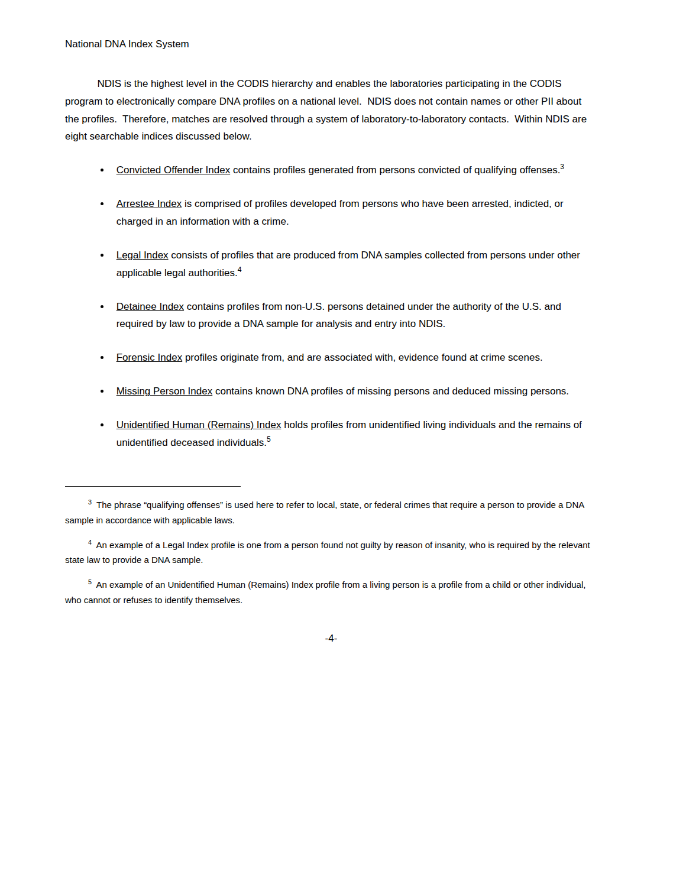National DNA Index System
NDIS is the highest level in the CODIS hierarchy and enables the laboratories participating in the CODIS program to electronically compare DNA profiles on a national level. NDIS does not contain names or other PII about the profiles. Therefore, matches are resolved through a system of laboratory-to-laboratory contacts. Within NDIS are eight searchable indices discussed below.
Convicted Offender Index contains profiles generated from persons convicted of qualifying offenses.3
Arrestee Index is comprised of profiles developed from persons who have been arrested, indicted, or charged in an information with a crime.
Legal Index consists of profiles that are produced from DNA samples collected from persons under other applicable legal authorities.4
Detainee Index contains profiles from non-U.S. persons detained under the authority of the U.S. and required by law to provide a DNA sample for analysis and entry into NDIS.
Forensic Index profiles originate from, and are associated with, evidence found at crime scenes.
Missing Person Index contains known DNA profiles of missing persons and deduced missing persons.
Unidentified Human (Remains) Index holds profiles from unidentified living individuals and the remains of unidentified deceased individuals.5
3 The phrase “qualifying offenses” is used here to refer to local, state, or federal crimes that require a person to provide a DNA sample in accordance with applicable laws.
4 An example of a Legal Index profile is one from a person found not guilty by reason of insanity, who is required by the relevant state law to provide a DNA sample.
5 An example of an Unidentified Human (Remains) Index profile from a living person is a profile from a child or other individual, who cannot or refuses to identify themselves.
-4-